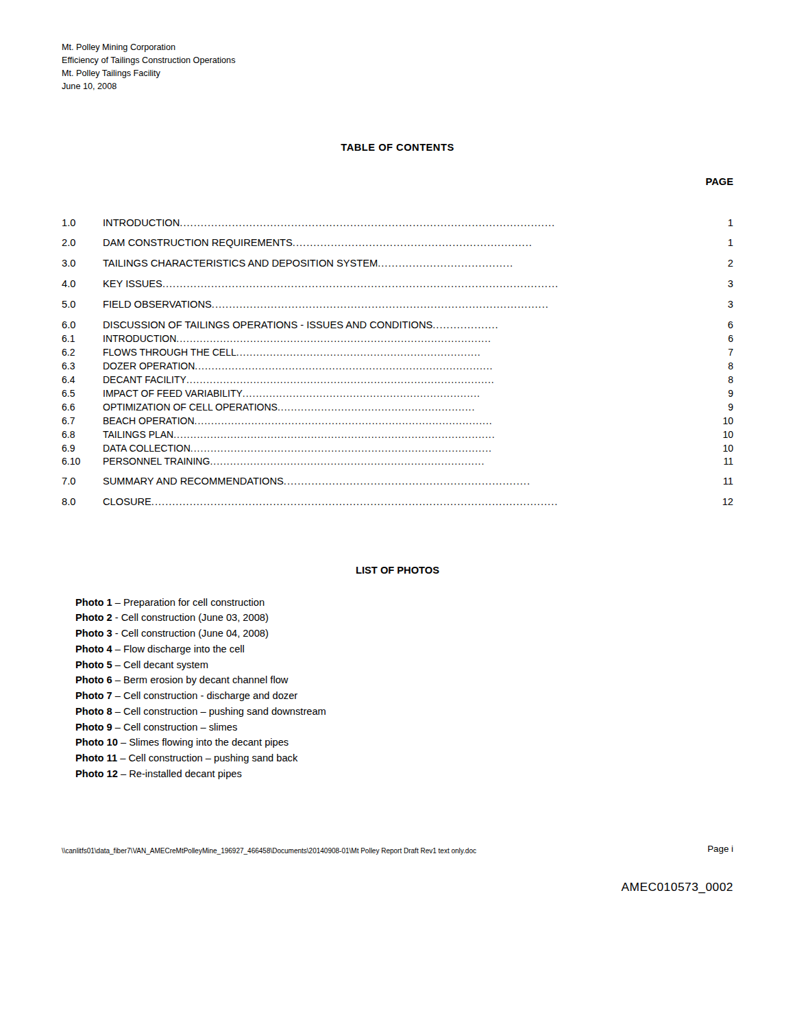Mt. Polley Mining Corporation
Efficiency of Tailings Construction Operations
Mt. Polley Tailings Facility
June 10, 2008
TABLE OF CONTENTS
PAGE
| 1.0 | INTRODUCTION ............................................................................................................ | 1 |
| 2.0 | DAM CONSTRUCTION REQUIREMENTS ..................................................................... | 1 |
| 3.0 | TAILINGS CHARACTERISTICS AND DEPOSITION SYSTEM ....................................... | 2 |
| 4.0 | KEY ISSUES .................................................................................................................. | 3 |
| 5.0 | FIELD OBSERVATIONS ................................................................................................. | 3 |
| 6.0 | DISCUSSION OF TAILINGS OPERATIONS - ISSUES AND CONDITIONS ................... | 6 |
| 6.1 | INTRODUCTION .............................................................................................. | 6 |
| 6.2 | FLOWS THROUGH THE CELL ......................................................................... | 7 |
| 6.3 | DOZER OPERATION ......................................................................................... | 8 |
| 6.4 | DECANT FACILITY ............................................................................................ | 8 |
| 6.5 | IMPACT OF FEED VARIABILITY ....................................................................... | 9 |
| 6.6 | OPTIMIZATION OF CELL OPERATIONS ........................................................... | 9 |
| 6.7 | BEACH OPERATION ......................................................................................... | 10 |
| 6.8 | TAILINGS PLAN ................................................................................................ | 10 |
| 6.9 | DATA COLLECTION .......................................................................................... | 10 |
| 6.10 | PERSONNEL TRAINING .................................................................................. | 11 |
| 7.0 | SUMMARY AND RECOMMENDATIONS ....................................................................... | 11 |
| 8.0 | CLOSURE ..................................................................................................................... | 12 |
LIST OF PHOTOS
Photo 1 – Preparation for cell construction
Photo 2 - Cell construction (June 03, 2008)
Photo 3 - Cell construction (June 04, 2008)
Photo 4 – Flow discharge into the cell
Photo 5 – Cell decant system
Photo 6 – Berm erosion by decant channel flow
Photo 7 – Cell construction - discharge and dozer
Photo 8 – Cell construction – pushing sand downstream
Photo 9 – Cell construction – slimes
Photo 10 – Slimes flowing into the decant pipes
Photo 11 – Cell construction – pushing sand back
Photo 12 – Re-installed decant pipes
\\canlitfs01\data_fiber7\VAN_AMECreMtPolleyMine_196927_466458\Documents\20140908-01\Mt Polley Report Draft Rev1 text only.doc
Page i
AMEC010573_0002